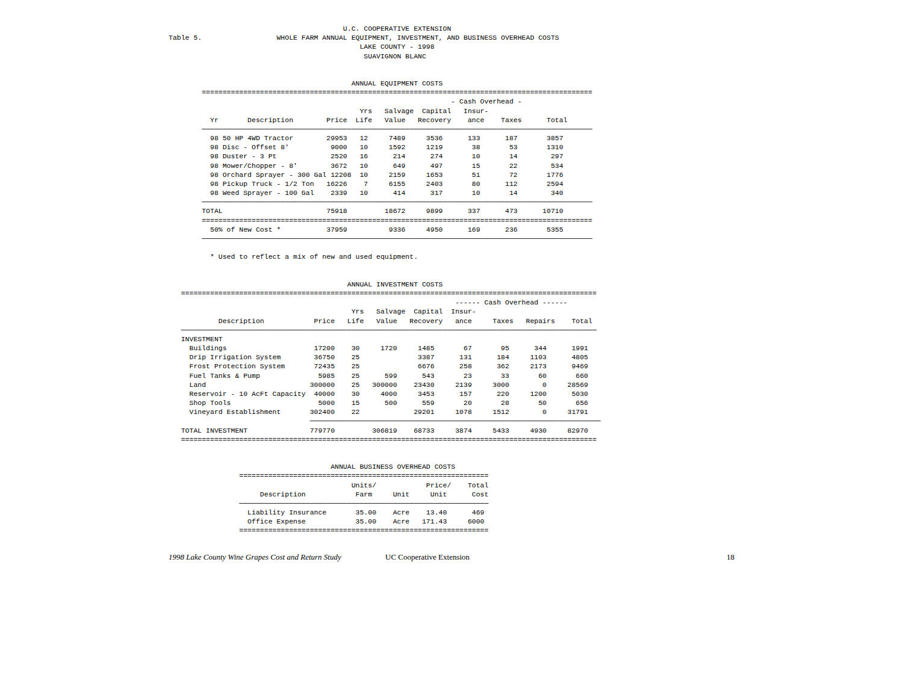U.C. COOPERATIVE EXTENSION
Table 5.                  WHOLE FARM ANNUAL EQUIPMENT, INVESTMENT, AND BUSINESS OVERHEAD COSTS
                                              LAKE COUNTY - 1998
                                               SUAVIGNON BLANC


                                            ANNUAL EQUIPMENT COSTS
        ==============================================================================================
                                                                    - Cash Overhead -
                                              Yrs   Salvage  Capital   Insur-
          Yr       Description        Price  Life   Value   Recovery    ance    Taxes      Total
        ──────────────────────────────────────────────────────────────────────────────────────────────
          98 50 HP 4WD Tractor        29953   12     7489     3536      133      187       3857
          98 Disc - Offset 8'          9000   10     1592     1219       38       53       1310
          98 Duster - 3 Pt             2520   16      214      274       10       14        297
          98 Mower/Chopper - 8'        3672   10      649      497       15       22        534
          98 Orchard Sprayer - 300 Gal 12208  10     2159     1653       51       72       1776
          98 Pickup Truck - 1/2 Ton   16226    7     6155     2403       80      112       2594
          98 Weed Sprayer - 100 Gal    2339   10      414      317       10       14        340
        ──────────────────────────────────────────────────────────────────────────────────────────────
        TOTAL                         75918         18672     9899      337      473      10710
        ==============================================================================================
          50% of New Cost *           37959          9336     4950      169      236       5355
        ──────────────────────────────────────────────────────────────────────────────────────────────

          * Used to reflect a mix of new and used equipment.


                                           ANNUAL INVESTMENT COSTS
   ====================================================================================================
                                                                     ------ Cash Overhead ------
                                            Yrs   Salvage  Capital  Insur-
            Description            Price   Life   Value   Recovery   ance     Taxes   Repairs    Total
   ────────────────────────────────────────────────────────────────────────────────────────────────────
   INVESTMENT
     Buildings                     17200    30     1720     1485       67       95      344      1991
     Drip Irrigation System        36750    25              3387      131      184     1103      4805
     Frost Protection System       72435    25              6676      258      362     2173      9469
     Fuel Tanks & Pump              5985    25      599      543       23       33       60       660
     Land                         300000    25   300000    23430     2139     3000        0     28569
     Reservoir - 10 AcFt Capacity  40000    30     4000     3453      157      220     1200      5030
     Shop Tools                     5000    15      500      559       20       28       50       656
     Vineyard Establishment       302400    22             29201     1078     1512        0     31791
                                  ──────────────────────────────────────────────────────────────────────
   TOTAL INVESTMENT               779770         306819    68733     3874     5433     4930     82970
   ====================================================================================================


                                       ANNUAL BUSINESS OVERHEAD COSTS
                 ============================================================
                                            Units/            Price/    Total
                      Description            Farm     Unit     Unit      Cost
                 ────────────────────────────────────────────────────────────
                   Liability Insurance       35.00    Acre    13.40      469
                   Office Expense            35.00    Acre   171.43     6000
                 ============================================================
1998 Lake County Wine Grapes Cost and Return Study
UC Cooperative Extension
18